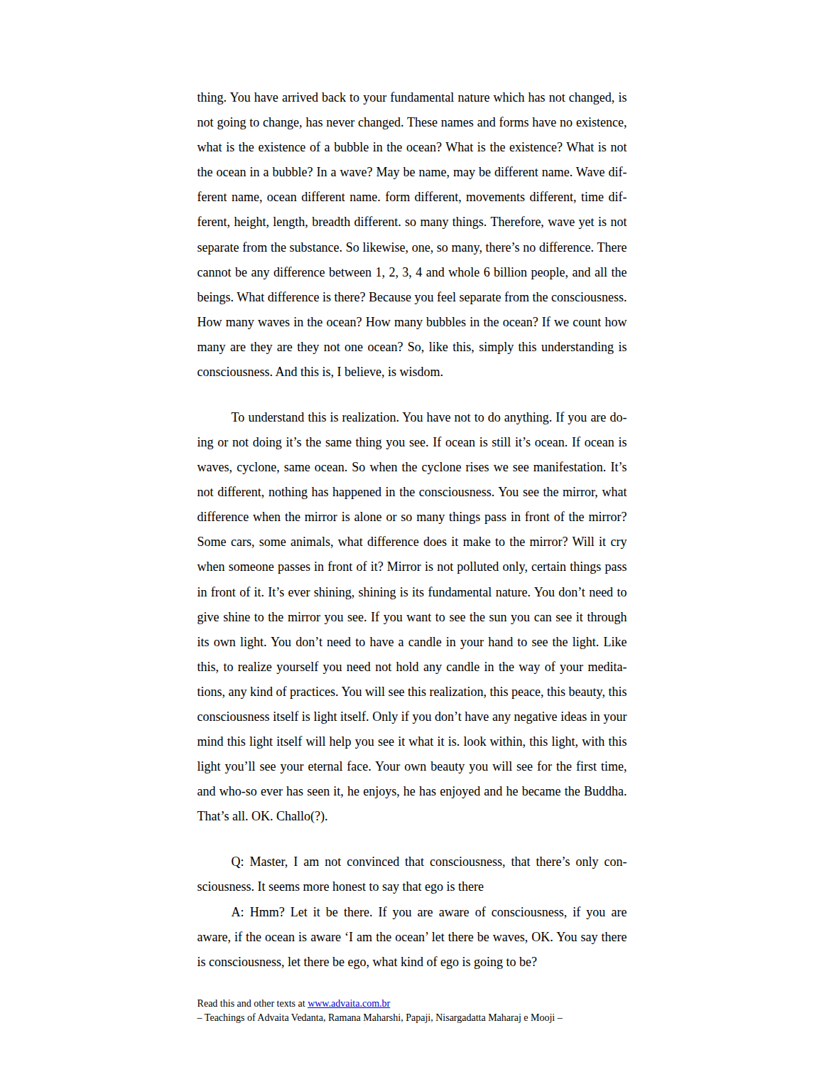thing. You have arrived back to your fundamental nature which has not changed, is not going to change, has never changed. These names and forms have no existence, what is the existence of a bubble in the ocean? What is the existence? What is not the ocean in a bubble? In a wave? May be name, may be different name. Wave different name, ocean different name. form different, movements different, time different, height, length, breadth different. so many things. Therefore, wave yet is not separate from the substance. So likewise, one, so many, there’s no difference. There cannot be any difference between 1, 2, 3, 4 and whole 6 billion people, and all the beings. What difference is there? Because you feel separate from the consciousness. How many waves in the ocean? How many bubbles in the ocean? If we count how many are they are they not one ocean? So, like this, simply this understanding is consciousness. And this is, I believe, is wisdom.
To understand this is realization. You have not to do anything. If you are doing or not doing it’s the same thing you see. If ocean is still it’s ocean. If ocean is waves, cyclone, same ocean. So when the cyclone rises we see manifestation. It’s not different, nothing has happened in the consciousness. You see the mirror, what difference when the mirror is alone or so many things pass in front of the mirror? Some cars, some animals, what difference does it make to the mirror? Will it cry when someone passes in front of it? Mirror is not polluted only, certain things pass in front of it. It’s ever shining, shining is its fundamental nature. You don’t need to give shine to the mirror you see. If you want to see the sun you can see it through its own light. You don’t need to have a candle in your hand to see the light. Like this, to realize yourself you need not hold any candle in the way of your meditations, any kind of practices. You will see this realization, this peace, this beauty, this consciousness itself is light itself. Only if you don’t have any negative ideas in your mind this light itself will help you see it what it is. look within, this light, with this light you’ll see your eternal face. Your own beauty you will see for the first time, and who-so ever has seen it, he enjoys, he has enjoyed and he became the Buddha. That’s all. OK. Challo(?).
Q: Master, I am not convinced that consciousness, that there’s only consciousness. It seems more honest to say that ego is there
A: Hmm? Let it be there. If you are aware of consciousness, if you are aware, if the ocean is aware ‘I am the ocean’ let there be waves, OK. You say there is consciousness, let there be ego, what kind of ego is going to be?
Read this and other texts at www.advaita.com.br – Teachings of Advaita Vedanta, Ramana Maharshi, Papaji, Nisargadatta Maharaj e Mooji –